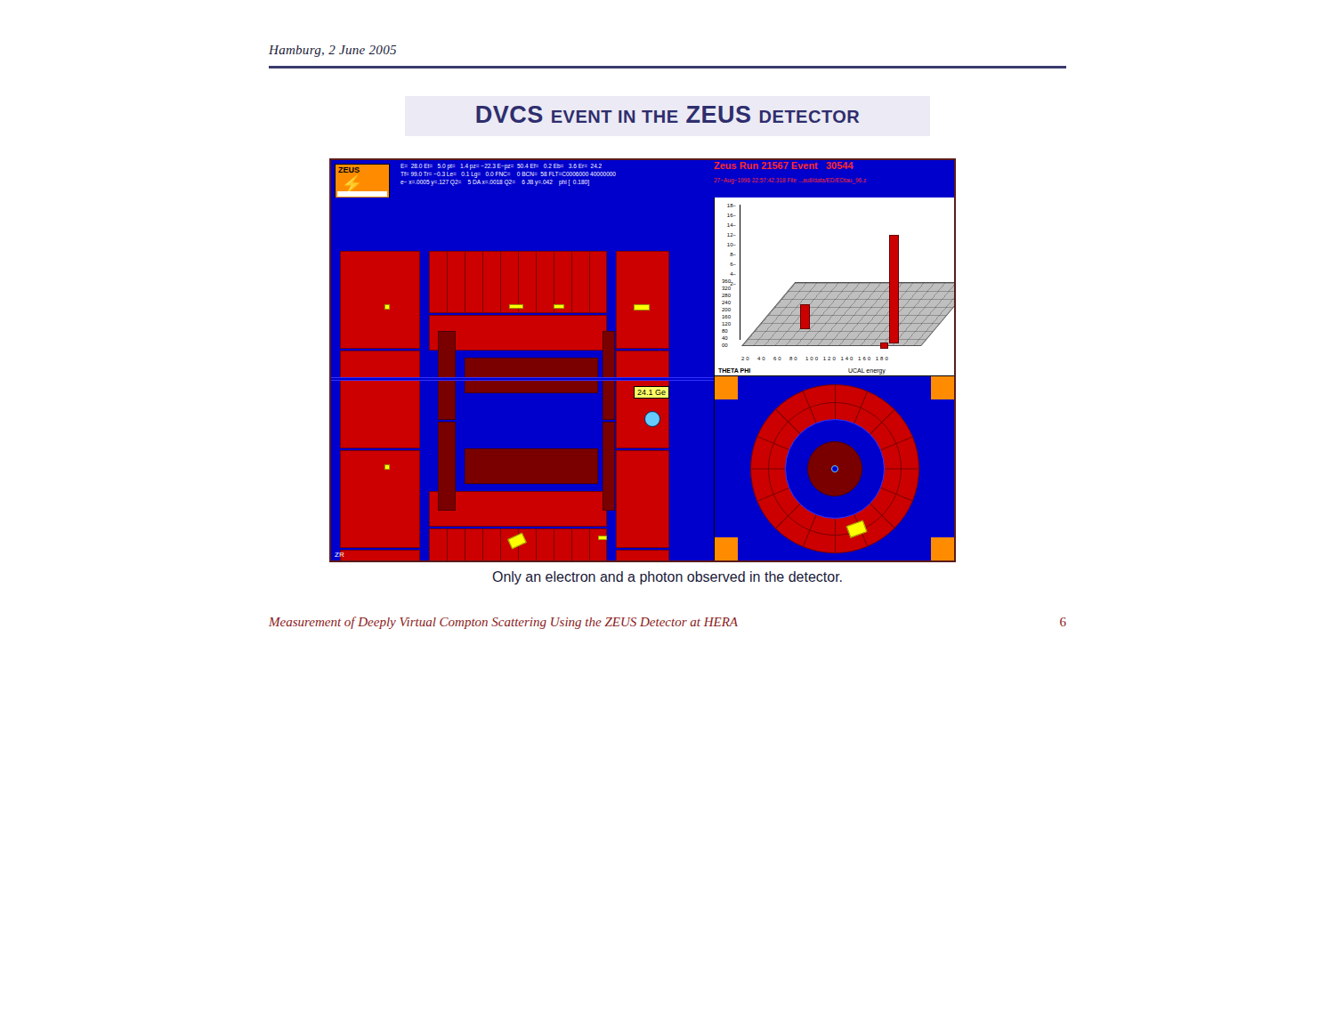Hamburg, 2 June 2005
DVCS EVENT IN THE ZEUS DETECTOR
ZEUS⚡
E= 28.0 Et= 5.0 pt= 1.4 pz= −22.3 E−pz= 50.4 Ef= 0.2 Eb= 3.6 Er= 24.2
Tf= 99.0 Tr= −0.3 Le= 0.1 Lg= 0.0 FNC= 0 BCN= 58 FLT=C0006000 40000000
e− x=.0005 y=.127 Q2= 5 DA x=.0018 Q2= 6 JB y=.042 phi [ 0.180]
Zeus Run 21567 Event 30544
27−Aug−1996 22:57:42.318 File ...aull/data/ED/EDtau_96.z
24.1 Ge
ZR
18−
16−
14−
12−
10−
8−
6−
4−
2−
360
320
280
240
200
160
120
80
40
00
20 40 60 80 100 120 140 160 180
THETA PHI
UCAL energy
Only an electron and a photon observed in the detector.
6 Measurement of Deeply Virtual Compton Scattering Using the ZEUS Detector at HERA